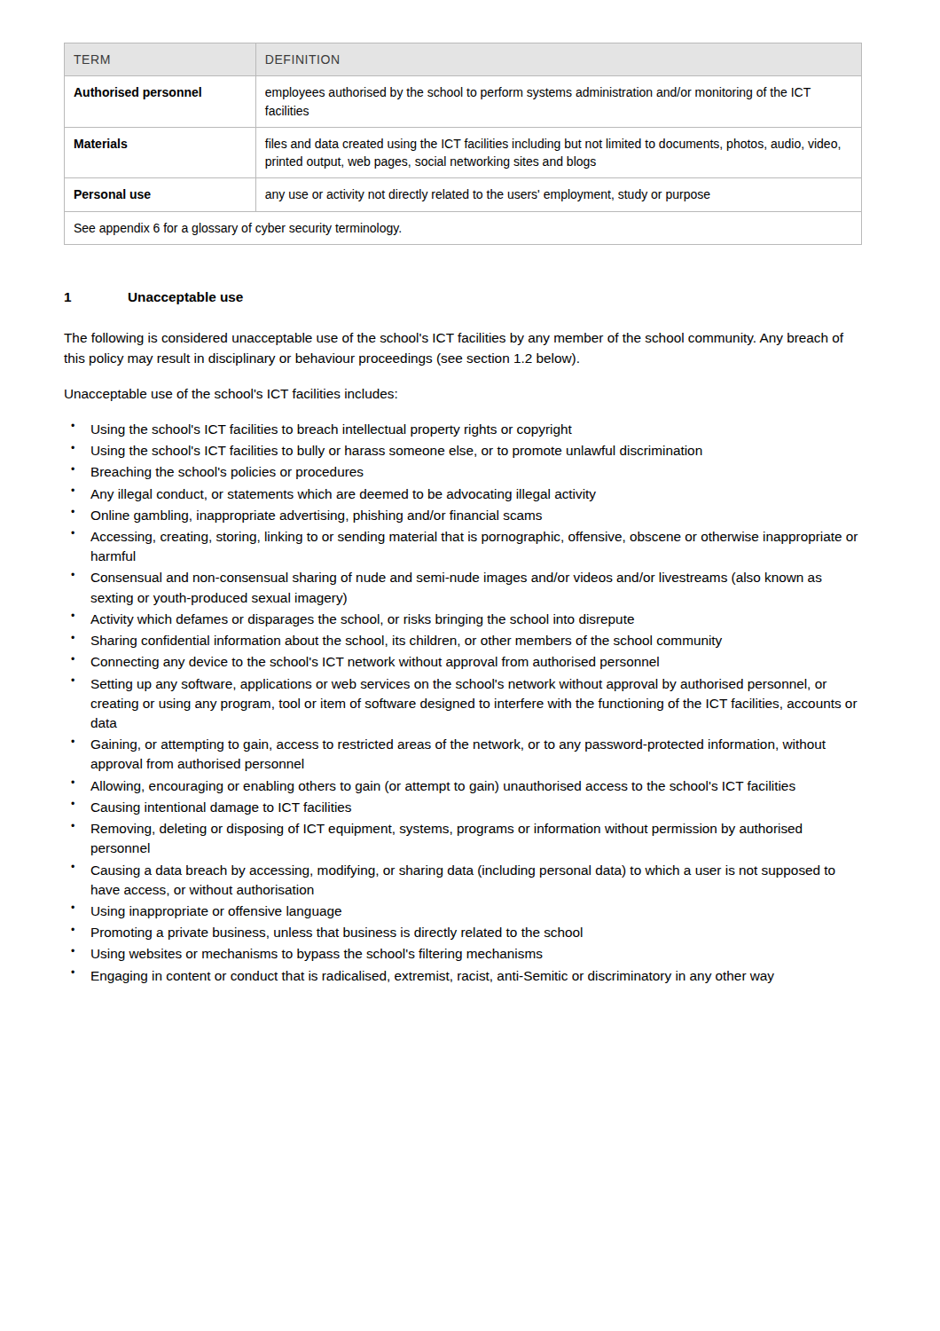| TERM | DEFINITION |
| --- | --- |
| Authorised personnel | employees authorised by the school to perform systems administration and/or monitoring of the ICT facilities |
| Materials | files and data created using the ICT facilities including but not limited to documents, photos, audio, video, printed output, web pages, social networking sites and blogs |
| Personal use | any use or activity not directly related to the users' employment, study or purpose |
| See appendix 6 for a glossary of cyber security terminology. |
1 Unacceptable use
The following is considered unacceptable use of the school's ICT facilities by any member of the school community. Any breach of this policy may result in disciplinary or behaviour proceedings (see section 1.2 below).
Unacceptable use of the school's ICT facilities includes:
Using the school's ICT facilities to breach intellectual property rights or copyright
Using the school's ICT facilities to bully or harass someone else, or to promote unlawful discrimination
Breaching the school's policies or procedures
Any illegal conduct, or statements which are deemed to be advocating illegal activity
Online gambling, inappropriate advertising, phishing and/or financial scams
Accessing, creating, storing, linking to or sending material that is pornographic, offensive, obscene or otherwise inappropriate or harmful
Consensual and non-consensual sharing of nude and semi-nude images and/or videos and/or livestreams (also known as sexting or youth-produced sexual imagery)
Activity which defames or disparages the school, or risks bringing the school into disrepute
Sharing confidential information about the school, its children, or other members of the school community
Connecting any device to the school's ICT network without approval from authorised personnel
Setting up any software, applications or web services on the school's network without approval by authorised personnel, or creating or using any program, tool or item of software designed to interfere with the functioning of the ICT facilities, accounts or data
Gaining, or attempting to gain, access to restricted areas of the network, or to any password-protected information, without approval from authorised personnel
Allowing, encouraging or enabling others to gain (or attempt to gain) unauthorised access to the school's ICT facilities
Causing intentional damage to ICT facilities
Removing, deleting or disposing of ICT equipment, systems, programs or information without permission by authorised personnel
Causing a data breach by accessing, modifying, or sharing data (including personal data) to which a user is not supposed to have access, or without authorisation
Using inappropriate or offensive language
Promoting a private business, unless that business is directly related to the school
Using websites or mechanisms to bypass the school's filtering mechanisms
Engaging in content or conduct that is radicalised, extremist, racist, anti-Semitic or discriminatory in any other way